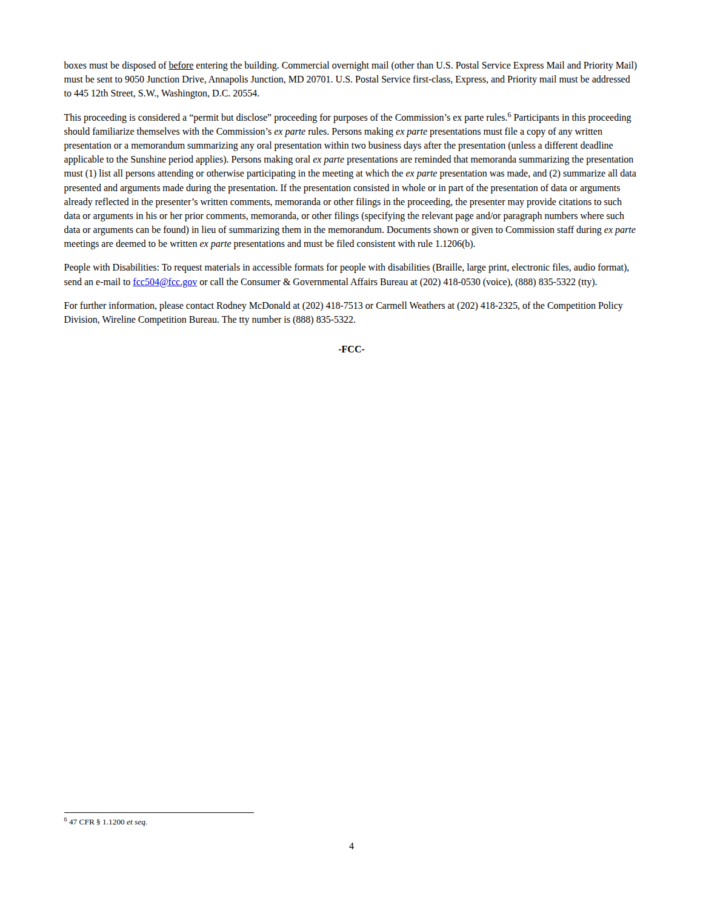boxes must be disposed of before entering the building. Commercial overnight mail (other than U.S. Postal Service Express Mail and Priority Mail) must be sent to 9050 Junction Drive, Annapolis Junction, MD 20701. U.S. Postal Service first-class, Express, and Priority mail must be addressed to 445 12th Street, S.W., Washington, D.C. 20554.
This proceeding is considered a “permit but disclose” proceeding for purposes of the Commission’s ex parte rules.6 Participants in this proceeding should familiarize themselves with the Commission’s ex parte rules. Persons making ex parte presentations must file a copy of any written presentation or a memorandum summarizing any oral presentation within two business days after the presentation (unless a different deadline applicable to the Sunshine period applies). Persons making oral ex parte presentations are reminded that memoranda summarizing the presentation must (1) list all persons attending or otherwise participating in the meeting at which the ex parte presentation was made, and (2) summarize all data presented and arguments made during the presentation. If the presentation consisted in whole or in part of the presentation of data or arguments already reflected in the presenter’s written comments, memoranda or other filings in the proceeding, the presenter may provide citations to such data or arguments in his or her prior comments, memoranda, or other filings (specifying the relevant page and/or paragraph numbers where such data or arguments can be found) in lieu of summarizing them in the memorandum. Documents shown or given to Commission staff during ex parte meetings are deemed to be written ex parte presentations and must be filed consistent with rule 1.1206(b).
People with Disabilities: To request materials in accessible formats for people with disabilities (Braille, large print, electronic files, audio format), send an e-mail to fcc504@fcc.gov or call the Consumer & Governmental Affairs Bureau at (202) 418-0530 (voice), (888) 835-5322 (tty).
For further information, please contact Rodney McDonald at (202) 418-7513 or Carmell Weathers at (202) 418-2325, of the Competition Policy Division, Wireline Competition Bureau. The tty number is (888) 835-5322.
-FCC-
6 47 CFR § 1.1200 et seq.
4